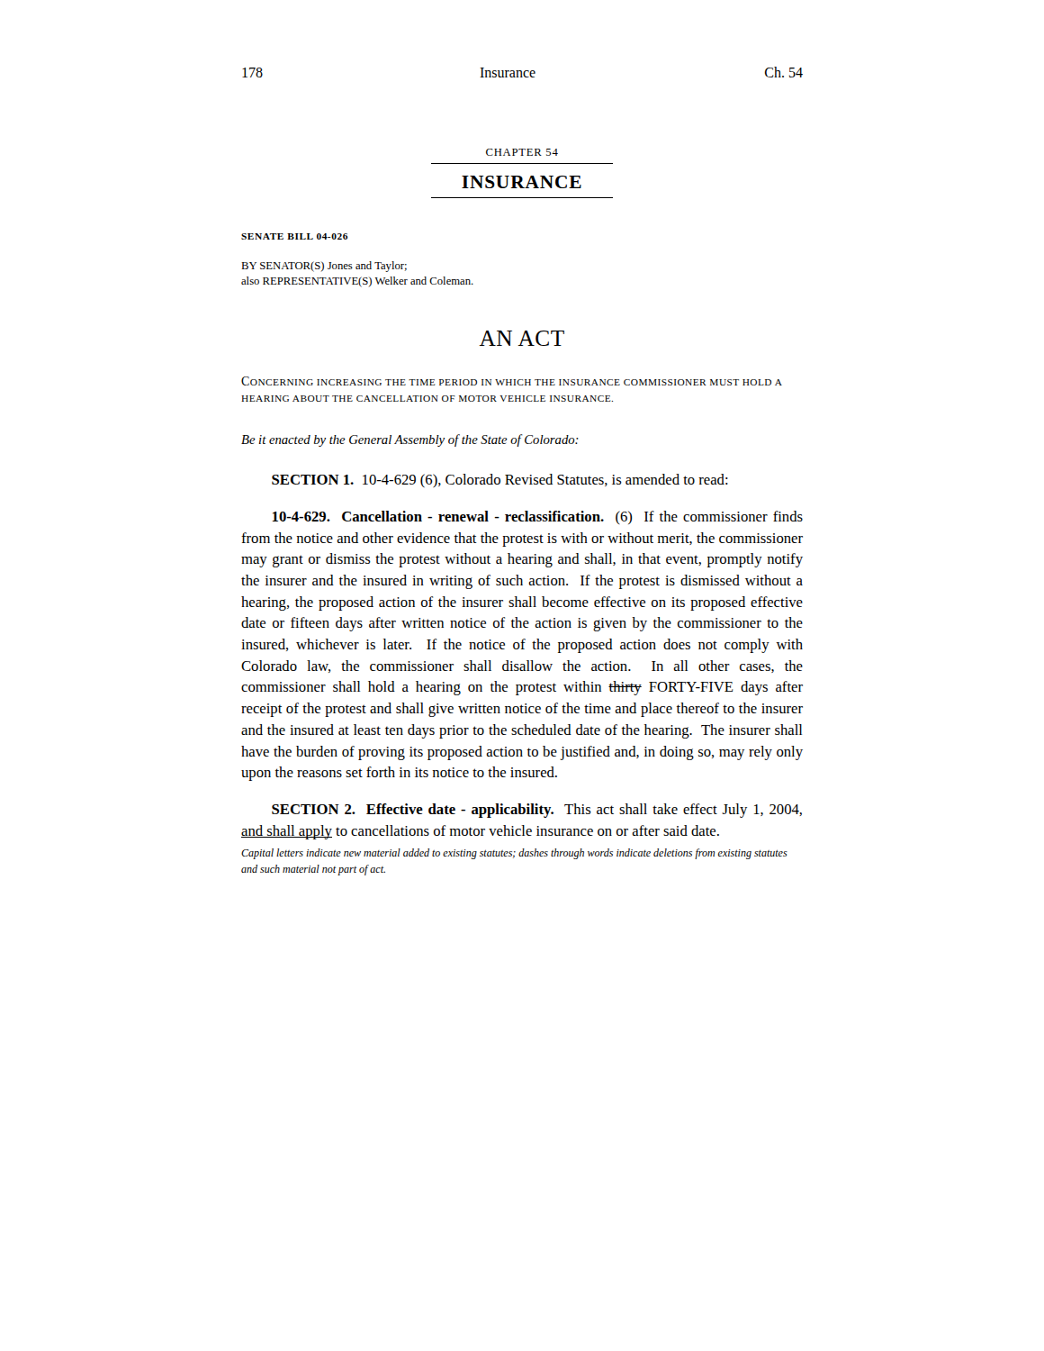178 Insurance Ch. 54
CHAPTER 54
INSURANCE
SENATE BILL 04-026
BY SENATOR(S) Jones and Taylor;
also REPRESENTATIVE(S) Welker and Coleman.
AN ACT
CONCERNING INCREASING THE TIME PERIOD IN WHICH THE INSURANCE COMMISSIONER MUST HOLD A HEARING ABOUT THE CANCELLATION OF MOTOR VEHICLE INSURANCE.
Be it enacted by the General Assembly of the State of Colorado:
SECTION 1. 10-4-629 (6), Colorado Revised Statutes, is amended to read:
10-4-629. Cancellation - renewal - reclassification. (6) If the commissioner finds from the notice and other evidence that the protest is with or without merit, the commissioner may grant or dismiss the protest without a hearing and shall, in that event, promptly notify the insurer and the insured in writing of such action. If the protest is dismissed without a hearing, the proposed action of the insurer shall become effective on its proposed effective date or fifteen days after written notice of the action is given by the commissioner to the insured, whichever is later. If the notice of the proposed action does not comply with Colorado law, the commissioner shall disallow the action. In all other cases, the commissioner shall hold a hearing on the protest within thirty FORTY-FIVE days after receipt of the protest and shall give written notice of the time and place thereof to the insurer and the insured at least ten days prior to the scheduled date of the hearing. The insurer shall have the burden of proving its proposed action to be justified and, in doing so, may rely only upon the reasons set forth in its notice to the insured.
SECTION 2. Effective date - applicability. This act shall take effect July 1, 2004, and shall apply to cancellations of motor vehicle insurance on or after said date.
Capital letters indicate new material added to existing statutes; dashes through words indicate deletions from existing statutes and such material not part of act.